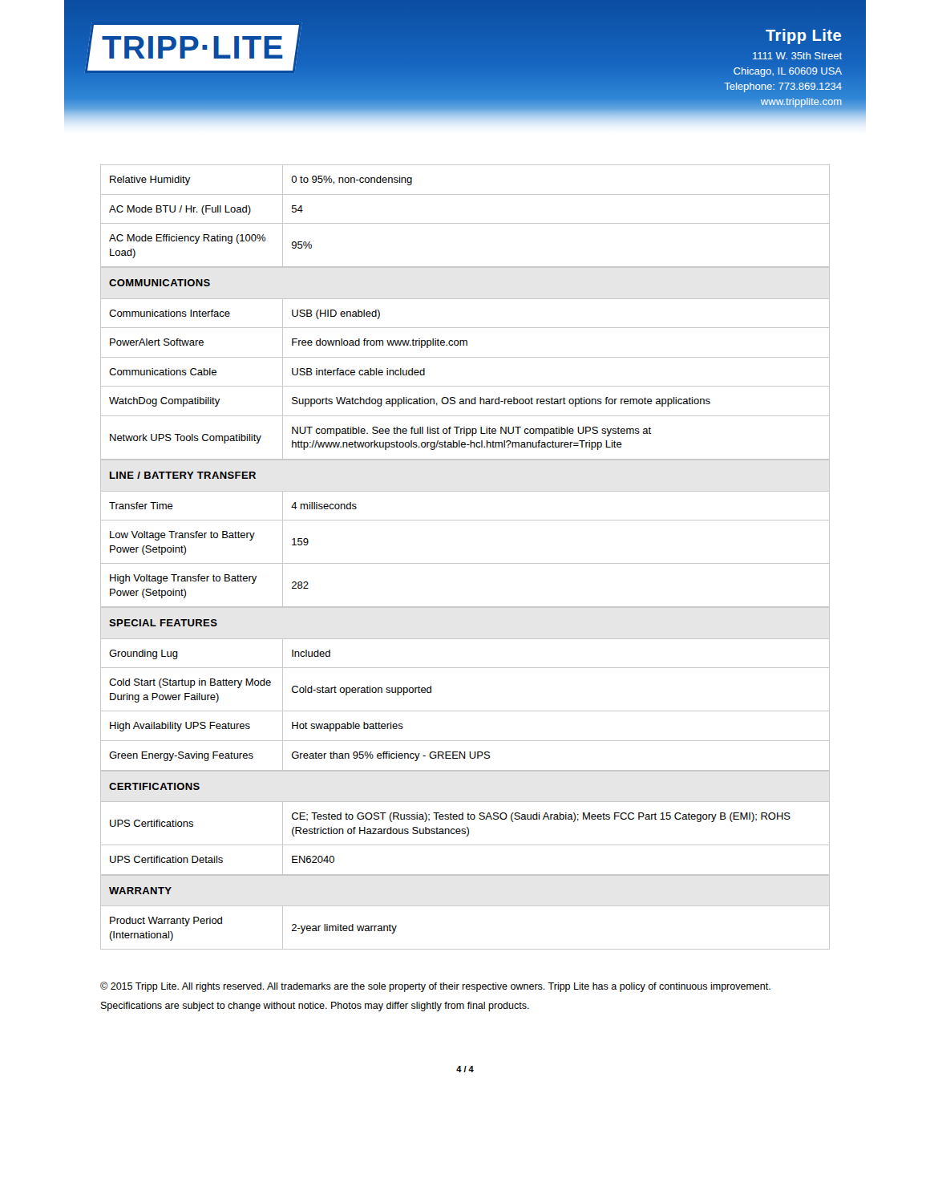TRIPP·LITE
Tripp Lite
1111 W. 35th Street
Chicago, IL 60609 USA
Telephone: 773.869.1234
www.tripplite.com
| Relative Humidity | 0 to 95%, non-condensing |
| AC Mode BTU / Hr. (Full Load) | 54 |
| AC Mode Efficiency Rating (100% Load) | 95% |
| COMMUNICATIONS |
| Communications Interface | USB (HID enabled) |
| PowerAlert Software | Free download from www.tripplite.com |
| Communications Cable | USB interface cable included |
| WatchDog Compatibility | Supports Watchdog application, OS and hard-reboot restart options for remote applications |
| Network UPS Tools Compatibility | NUT compatible. See the full list of Tripp Lite NUT compatible UPS systems at http://www.networkupstools.org/stable-hcl.html?manufacturer=Tripp Lite |
| LINE / BATTERY TRANSFER |
| Transfer Time | 4 milliseconds |
| Low Voltage Transfer to Battery Power (Setpoint) | 159 |
| High Voltage Transfer to Battery Power (Setpoint) | 282 |
| SPECIAL FEATURES |
| Grounding Lug | Included |
| Cold Start (Startup in Battery Mode During a Power Failure) | Cold-start operation supported |
| High Availability UPS Features | Hot swappable batteries |
| Green Energy-Saving Features | Greater than 95% efficiency - GREEN UPS |
| CERTIFICATIONS |
| UPS Certifications | CE; Tested to GOST (Russia); Tested to SASO (Saudi Arabia); Meets FCC Part 15 Category B (EMI); ROHS (Restriction of Hazardous Substances) |
| UPS Certification Details | EN62040 |
| WARRANTY |
| Product Warranty Period (International) | 2-year limited warranty |
© 2015 Tripp Lite. All rights reserved. All trademarks are the sole property of their respective owners. Tripp Lite has a policy of continuous improvement.
Specifications are subject to change without notice. Photos may differ slightly from final products.
4 / 4